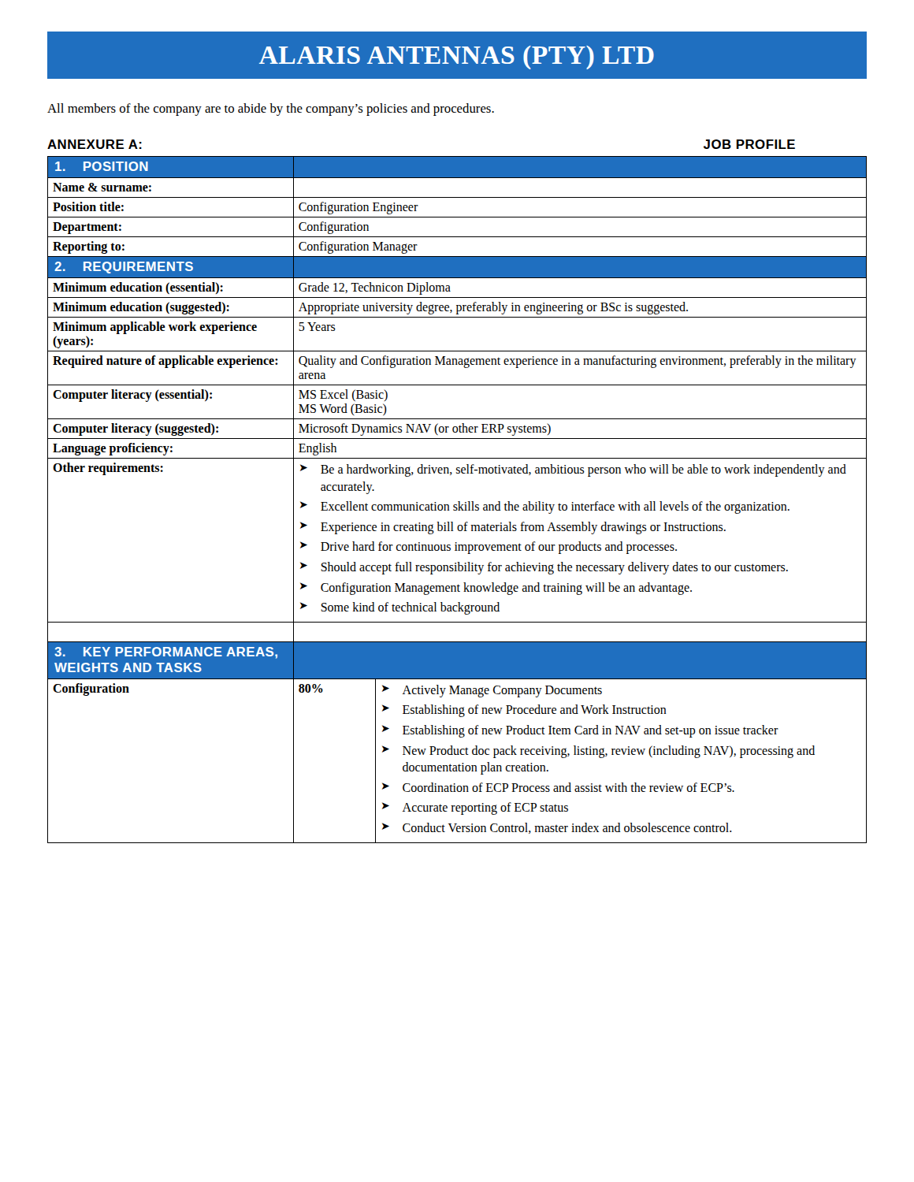ALARIS ANTENNAS (PTY) LTD
All members of the company are to abide by the company’s policies and procedures.
ANNEXURE A: JOB PROFILE
| 1. POSITION | |
| Name & surname: | |
| Position title: | Configuration Engineer |
| Department: | Configuration |
| Reporting to: | Configuration Manager |
| 2. REQUIREMENTS | |
| Minimum education (essential): | Grade 12, Technicon Diploma |
| Minimum education (suggested): | Appropriate university degree, preferably in engineering or BSc is suggested. |
| Minimum applicable work experience (years): | 5 Years |
| Required nature of applicable experience: | Quality and Configuration Management experience in a manufacturing environment, preferably in the military arena |
| Computer literacy (essential): | MS Excel (Basic) MS Word (Basic) |
| Computer literacy (suggested): | Microsoft Dynamics NAV (or other ERP systems) |
| Language proficiency: | English |
| Other requirements: | Be a hardworking, driven, self-motivated, ambitious person who will be able to work independently and accurately. Excellent communication skills and the ability to interface with all levels of the organization. Experience in creating bill of materials from Assembly drawings or Instructions. Drive hard for continuous improvement of our products and processes. Should accept full responsibility for achieving the necessary delivery dates to our customers. Configuration Management knowledge and training will be an advantage. Some kind of technical background |
| 3. KEY PERFORMANCE AREAS, WEIGHTS AND TASKS | |
| Configuration | 80% | Actively Manage Company Documents Establishing of new Procedure and Work Instruction Establishing of new Product Item Card in NAV and set-up on issue tracker New Product doc pack receiving, listing, review (including NAV), processing and documentation plan creation. Coordination of ECP Process and assist with the review of ECP’s. Accurate reporting of ECP status Conduct Version Control, master index and obsolescence control. |